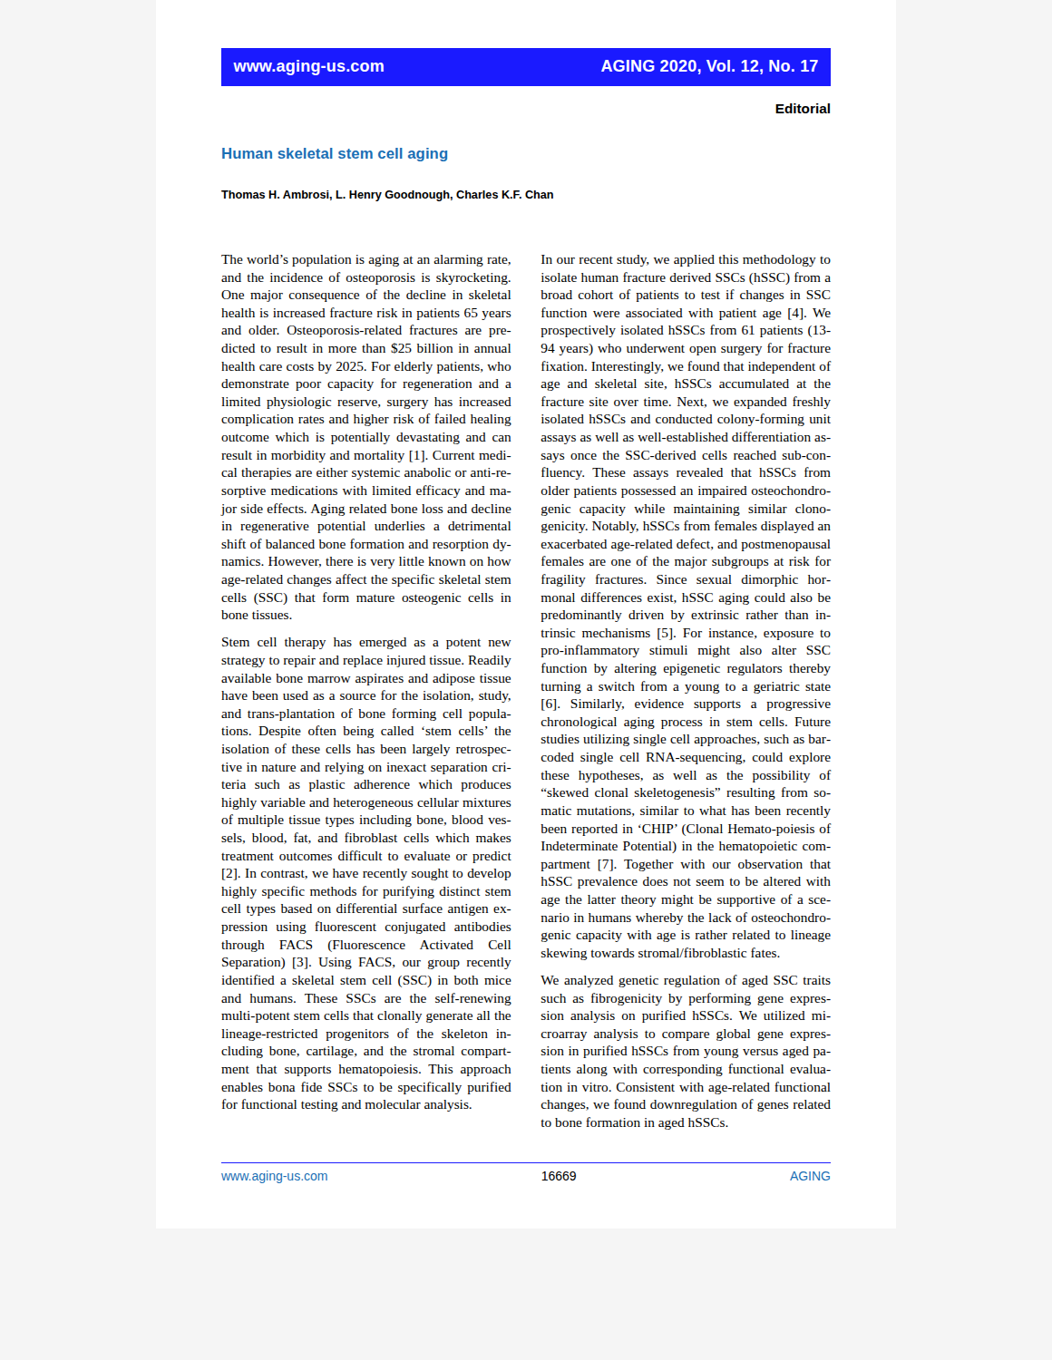www.aging-us.com AGING 2020, Vol. 12, No. 17
Editorial
Human skeletal stem cell aging
Thomas H. Ambrosi, L. Henry Goodnough, Charles K.F. Chan
The world’s population is aging at an alarming rate, and the incidence of osteoporosis is skyrocketing. One major consequence of the decline in skeletal health is increased fracture risk in patients 65 years and older. Osteoporosis-related fractures are predicted to result in more than $25 billion in annual health care costs by 2025. For elderly patients, who demonstrate poor capacity for regeneration and a limited physiologic reserve, surgery has increased complication rates and higher risk of failed healing outcome which is potentially devastating and can result in morbidity and mortality [1]. Current medical therapies are either systemic anabolic or anti-resorptive medications with limited efficacy and major side effects. Aging related bone loss and decline in regenerative potential underlies a detrimental shift of balanced bone formation and resorption dynamics. However, there is very little known on how age-related changes affect the specific skeletal stem cells (SSC) that form mature osteogenic cells in bone tissues.
Stem cell therapy has emerged as a potent new strategy to repair and replace injured tissue. Readily available bone marrow aspirates and adipose tissue have been used as a source for the isolation, study, and trans-plantation of bone forming cell populations. Despite often being called ‘stem cells’ the isolation of these cells has been largely retrospective in nature and relying on inexact separation criteria such as plastic adherence which produces highly variable and heterogeneous cellular mixtures of multiple tissue types including bone, blood vessels, blood, fat, and fibroblast cells which makes treatment outcomes difficult to evaluate or predict [2]. In contrast, we have recently sought to develop highly specific methods for purifying distinct stem cell types based on differential surface antigen expression using fluorescent conjugated antibodies through FACS (Fluorescence Activated Cell Separation) [3]. Using FACS, our group recently identified a skeletal stem cell (SSC) in both mice and humans. These SSCs are the self-renewing multi-potent stem cells that clonally generate all the lineage-restricted progenitors of the skeleton including bone, cartilage, and the stromal compartment that supports hematopoiesis. This approach enables bona fide SSCs to be specifically purified for functional testing and molecular analysis.
In our recent study, we applied this methodology to isolate human fracture derived SSCs (hSSC) from a broad cohort of patients to test if changes in SSC function were associated with patient age [4]. We prospectively isolated hSSCs from 61 patients (13-94 years) who underwent open surgery for fracture fixation. Interestingly, we found that independent of age and skeletal site, hSSCs accumulated at the fracture site over time. Next, we expanded freshly isolated hSSCs and conducted colony-forming unit assays as well as well-established differentiation assays once the SSC-derived cells reached sub-confluency. These assays revealed that hSSCs from older patients possessed an impaired osteochondrogenic capacity while maintaining similar clonogenicity. Notably, hSSCs from females displayed an exacerbated age-related defect, and postmenopausal females are one of the major subgroups at risk for fragility fractures. Since sexual dimorphic hormonal differences exist, hSSC aging could also be predominantly driven by extrinsic rather than intrinsic mechanisms [5]. For instance, exposure to pro-inflammatory stimuli might also alter SSC function by altering epigenetic regulators thereby turning a switch from a young to a geriatric state [6]. Similarly, evidence supports a progressive chronological aging process in stem cells. Future studies utilizing single cell approaches, such as barcoded single cell RNA-sequencing, could explore these hypotheses, as well as the possibility of “skewed clonal skeletogenesis” resulting from somatic mutations, similar to what has been recently been reported in ‘CHIP’ (Clonal Hemato-poiesis of Indeterminate Potential) in the hematopoietic compartment [7]. Together with our observation that hSSC prevalence does not seem to be altered with age the latter theory might be supportive of a scenario in humans whereby the lack of osteochondrogenic capacity with age is rather related to lineage skewing towards stromal/fibroblastic fates.
We analyzed genetic regulation of aged SSC traits such as fibrogenicity by performing gene expression analysis on purified hSSCs. We utilized microarray analysis to compare global gene expression in purified hSSCs from young versus aged patients along with corresponding functional evaluation in vitro. Consistent with age-related functional changes, we found downregulation of genes related to bone formation in aged hSSCs.
www.aging-us.com 16669 AGING